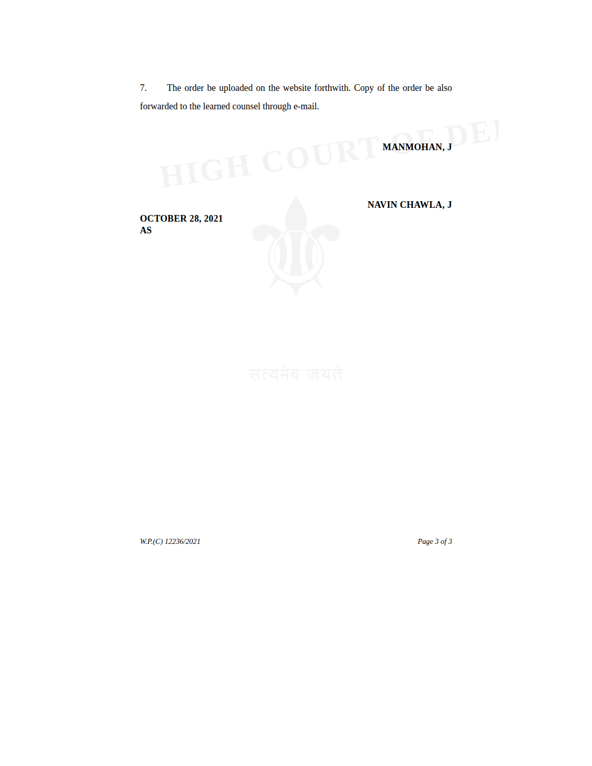HIGH COURT OF DELHI
⚜
सत्यमेव जयते
7. The order be uploaded on the website forthwith. Copy of the order be also forwarded to the learned counsel through e-mail.
MANMOHAN, J
NAVIN CHAWLA, J
OCTOBER 28, 2021
AS
W.P.(C) 12236/2021 Page 3 of 3